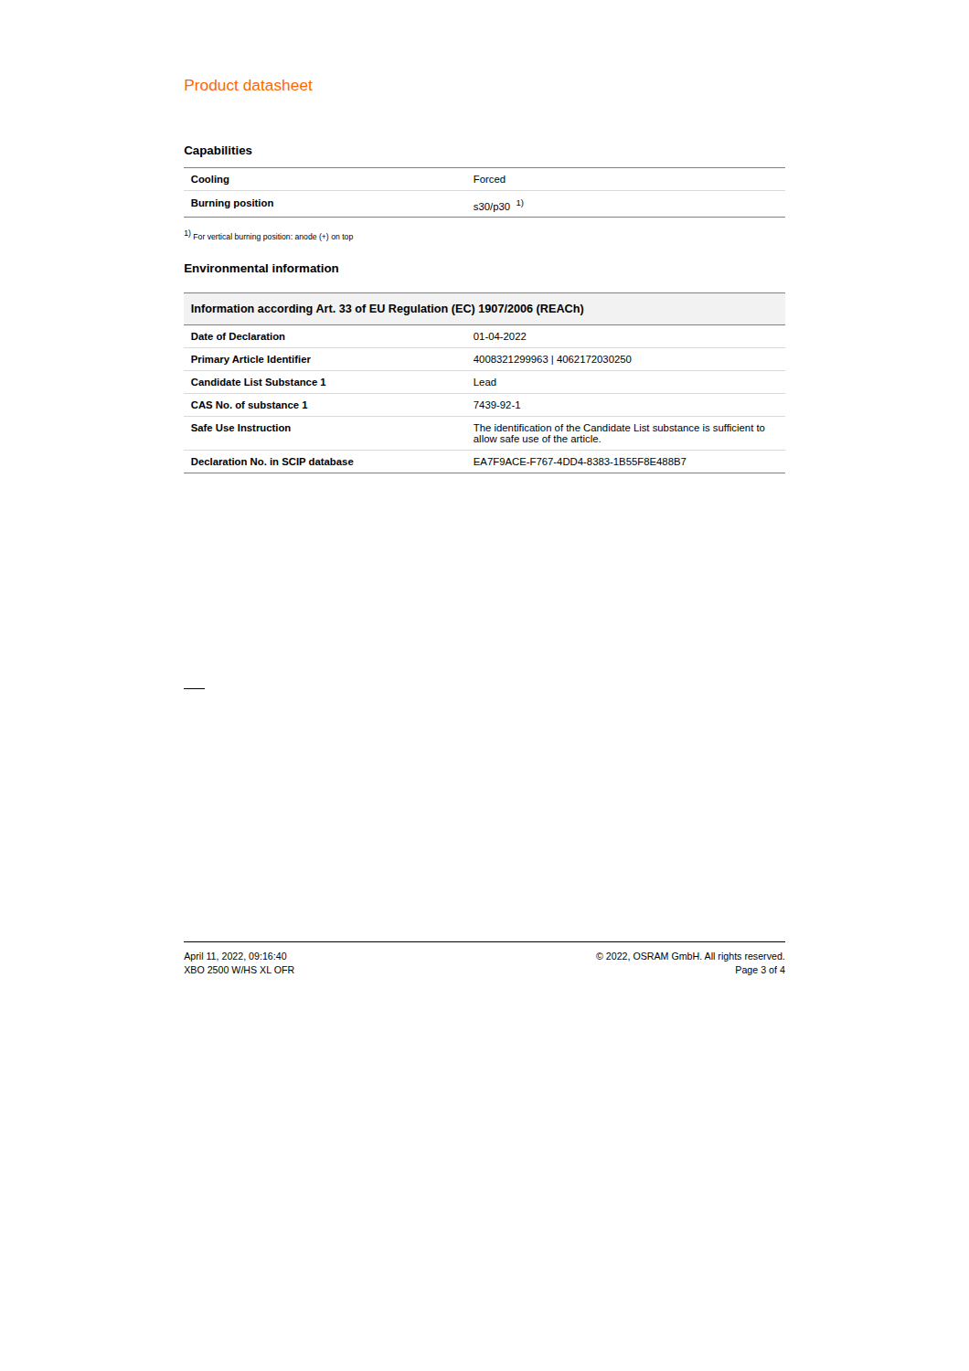Product datasheet
Capabilities
| Cooling | Forced |
| Burning position | s30/p30 1) |
1) For vertical burning position: anode (+) on top
Environmental information
| Information according Art. 33 of EU Regulation (EC) 1907/2006 (REACh) |
| --- |
| Date of Declaration | 01-04-2022 |
| Primary Article Identifier | 4008321299963 / 4062172030250 |
| Candidate List Substance 1 | Lead |
| CAS No. of substance 1 | 7439-92-1 |
| Safe Use Instruction | The identification of the Candidate List substance is sufficient to allow safe use of the article. |
| Declaration No. in SCIP database | EA7F9ACE-F767-4DD4-8383-1B55F8E488B7 |
April 11, 2022, 09:16:40
XBO 2500 W/HS XL OFR
© 2022, OSRAM GmbH. All rights reserved.
Page 3 of 4